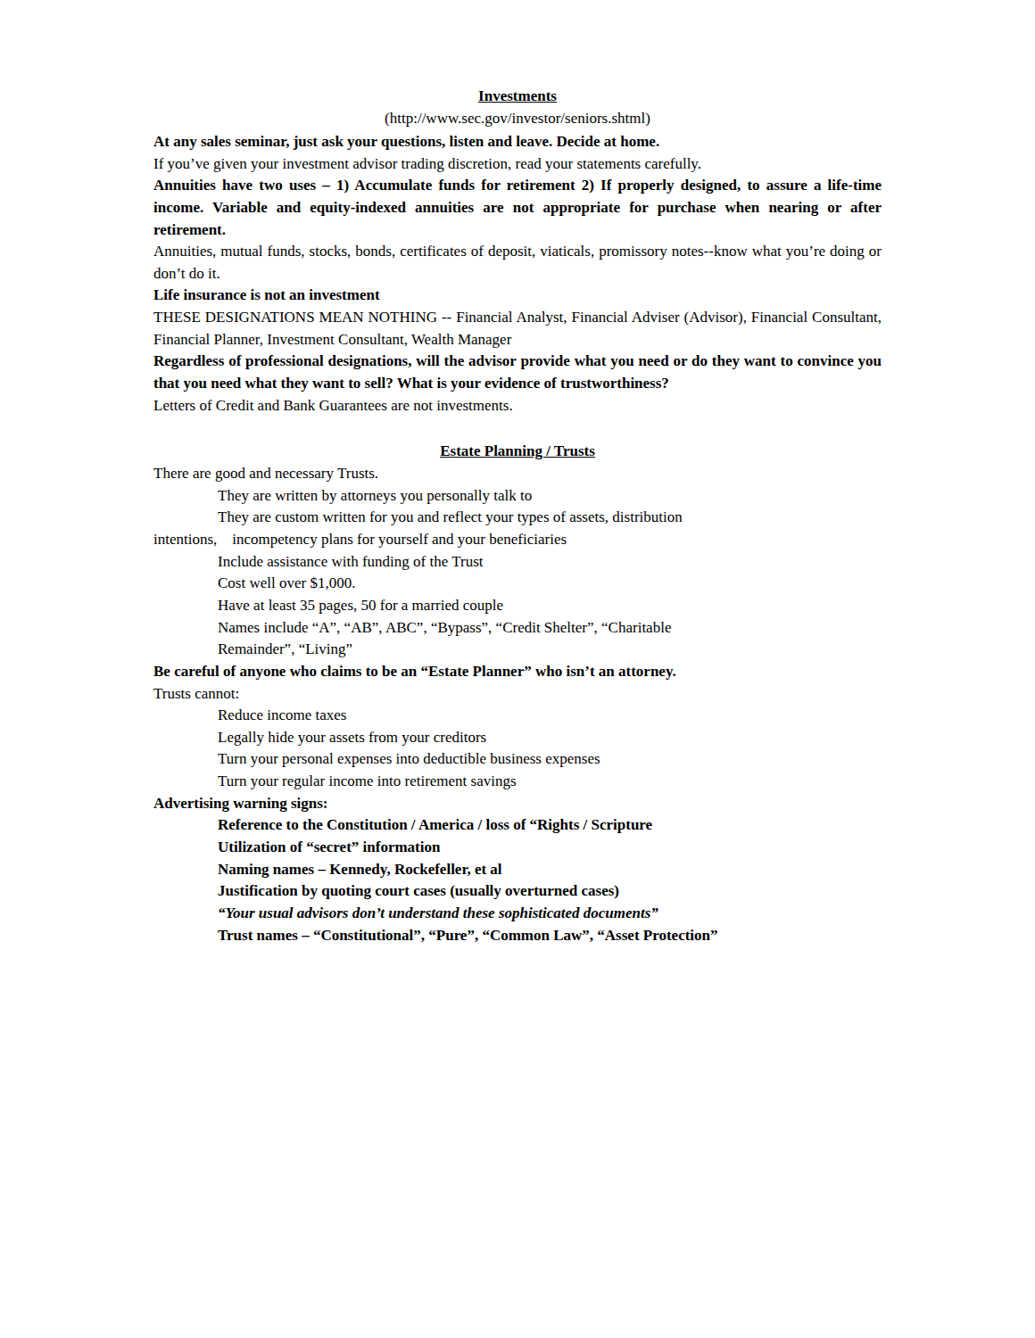Investments
(http://www.sec.gov/investor/seniors.shtml)
At any sales seminar, just ask your questions, listen and leave. Decide at home.
If you’ve given your investment advisor trading discretion, read your statements carefully.
Annuities have two uses – 1) Accumulate funds for retirement 2) If properly designed, to assure a life-time income. Variable and equity-indexed annuities are not appropriate for purchase when nearing or after retirement.
Annuities, mutual funds, stocks, bonds, certificates of deposit, viaticals, promissory notes--know what you’re doing or don’t do it.
Life insurance is not an investment
THESE DESIGNATIONS MEAN NOTHING -- Financial Analyst, Financial Adviser (Advisor), Financial Consultant, Financial Planner, Investment Consultant, Wealth Manager
Regardless of professional designations, will the advisor provide what you need or do they want to convince you that you need what they want to sell? What is your evidence of trustworthiness?
Letters of Credit and Bank Guarantees are not investments.
Estate Planning / Trusts
There are good and necessary Trusts.
They are written by attorneys you personally talk to
They are custom written for you and reflect your types of assets, distribution
intentions, incompetency plans for yourself and your beneficiaries
Include assistance with funding of the Trust
Cost well over $1,000.
Have at least 35 pages, 50 for a married couple
Names include “A”, “AB”, ABC”, “Bypass”, “Credit Shelter”, “Charitable
Remainder”, “Living”
Be careful of anyone who claims to be an “Estate Planner” who isn’t an attorney.
Trusts cannot:
Reduce income taxes
Legally hide your assets from your creditors
Turn your personal expenses into deductible business expenses
Turn your regular income into retirement savings
Advertising warning signs:
Reference to the Constitution / America / loss of “Rights / Scripture
Utilization of “secret” information
Naming names – Kennedy, Rockefeller, et al
Justification by quoting court cases (usually overturned cases)
“Your usual advisors don’t understand these sophisticated documents”
Trust names – “Constitutional”, “Pure”, “Common Law”, “Asset Protection”